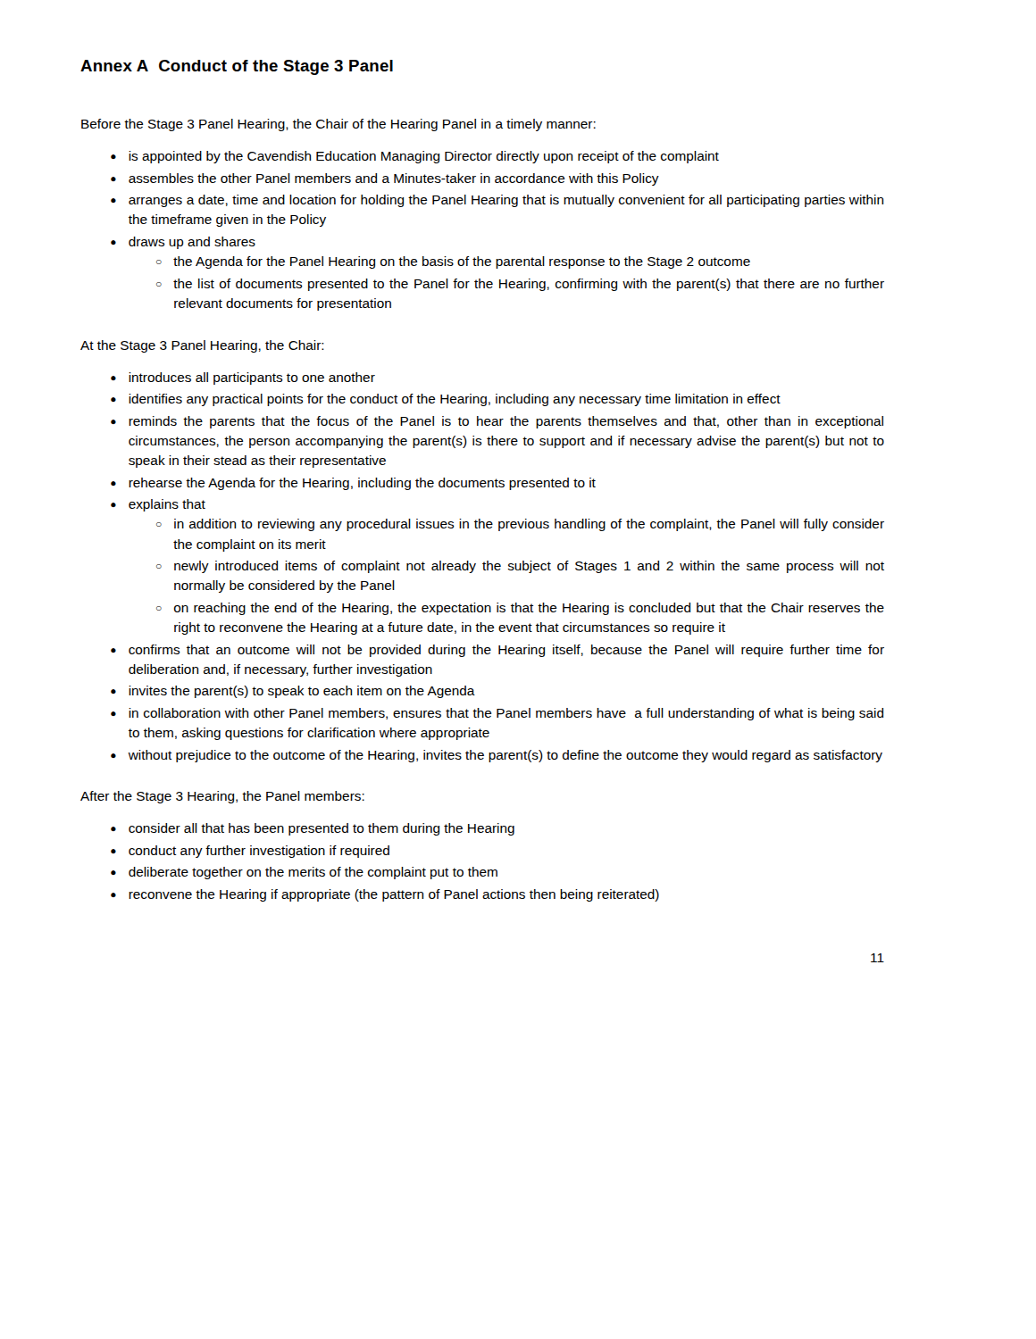Annex A Conduct of the Stage 3 Panel
Before the Stage 3 Panel Hearing, the Chair of the Hearing Panel in a timely manner:
is appointed by the Cavendish Education Managing Director directly upon receipt of the complaint
assembles the other Panel members and a Minutes-taker in accordance with this Policy
arranges a date, time and location for holding the Panel Hearing that is mutually convenient for all participating parties within the timeframe given in the Policy
draws up and shares
the Agenda for the Panel Hearing on the basis of the parental response to the Stage 2 outcome
the list of documents presented to the Panel for the Hearing, confirming with the parent(s) that there are no further relevant documents for presentation
At the Stage 3 Panel Hearing, the Chair:
introduces all participants to one another
identifies any practical points for the conduct of the Hearing, including any necessary time limitation in effect
reminds the parents that the focus of the Panel is to hear the parents themselves and that, other than in exceptional circumstances, the person accompanying the parent(s) is there to support and if necessary advise the parent(s) but not to speak in their stead as their representative
rehearse the Agenda for the Hearing, including the documents presented to it
explains that
in addition to reviewing any procedural issues in the previous handling of the complaint, the Panel will fully consider the complaint on its merit
newly introduced items of complaint not already the subject of Stages 1 and 2 within the same process will not normally be considered by the Panel
on reaching the end of the Hearing, the expectation is that the Hearing is concluded but that the Chair reserves the right to reconvene the Hearing at a future date, in the event that circumstances so require it
confirms that an outcome will not be provided during the Hearing itself, because the Panel will require further time for deliberation and, if necessary, further investigation
invites the parent(s) to speak to each item on the Agenda
in collaboration with other Panel members, ensures that the Panel members have a full understanding of what is being said to them, asking questions for clarification where appropriate
without prejudice to the outcome of the Hearing, invites the parent(s) to define the outcome they would regard as satisfactory
After the Stage 3 Hearing, the Panel members:
consider all that has been presented to them during the Hearing
conduct any further investigation if required
deliberate together on the merits of the complaint put to them
reconvene the Hearing if appropriate (the pattern of Panel actions then being reiterated)
11